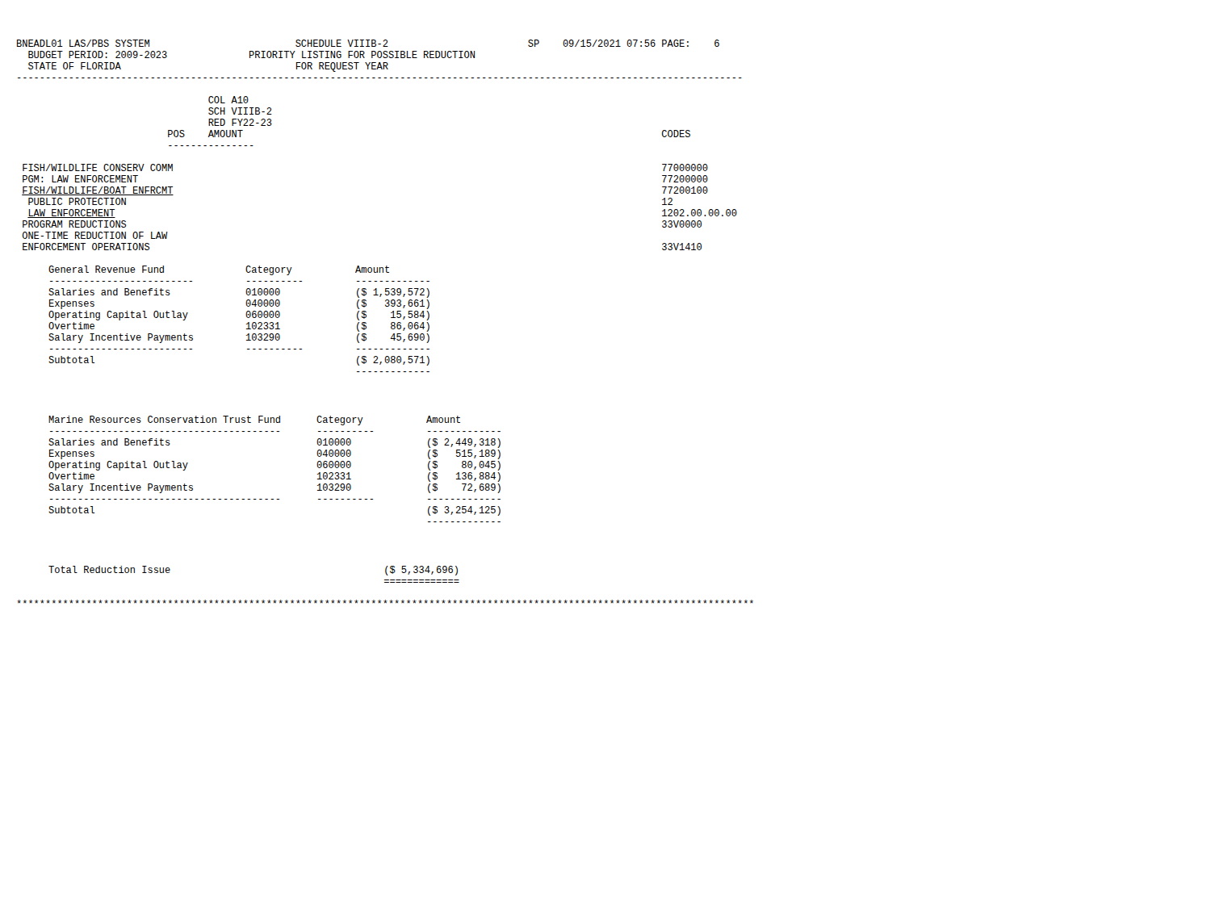BNEADL01 LAS/PBS SYSTEM SCHEDULE VIIIB-2 SP 09/15/2021 07:56 PAGE: 6 BUDGET PERIOD: 2009-2023 PRIORITY LISTING FOR POSSIBLE REDUCTION STATE OF FLORIDA FOR REQUEST YEAR ----------------------------------------------------------------------------------------------------------------------------- COL A10 SCH VIIIB-2 RED FY22-23 POS AMOUNT CODES --------------- FISH/WILDLIFE CONSERV COMM 77000000 PGM: LAW ENFORCEMENT 77200000 FISH/WILDLIFE/BOAT ENFRCMT 77200100 PUBLIC PROTECTION 12 LAW ENFORCEMENT 1202.00.00.00 PROGRAM REDUCTIONS 33V0000 ONE-TIME REDUCTION OF LAW ENFORCEMENT OPERATIONS 33V1410
| General Revenue Fund | Category | Amount |
| ------------------------- | ---------- | ------------- |
| Salaries and Benefits | 010000 | ($ 1,539,572) |
| Expenses | 040000 | ($ 393,661) |
| Operating Capital Outlay | 060000 | ($ 15,584) |
| Overtime | 102331 | ($ 86,064) |
| Salary Incentive Payments | 103290 | ($ 45,690) |
| ------------------------- | ---------- | ------------- |
| Subtotal | | ($ 2,080,571) |
| | | ------------- |
| Marine Resources Conservation Trust Fund | Category | Amount |
| ---------------------------------------- | ---------- | ------------- |
| Salaries and Benefits | 010000 | ($ 2,449,318) |
| Expenses | 040000 | ($ 515,189) |
| Operating Capital Outlay | 060000 | ($ 80,045) |
| Overtime | 102331 | ($ 136,884) |
| Salary Incentive Payments | 103290 | ($ 72,689) |
| ---------------------------------------- | ---------- | ------------- |
| Subtotal | | ($ 3,254,125) |
| | | ------------- |
| Total Reduction Issue | ($ 5,334,696) |
| | ============= |
*******************************************************************************************************************************